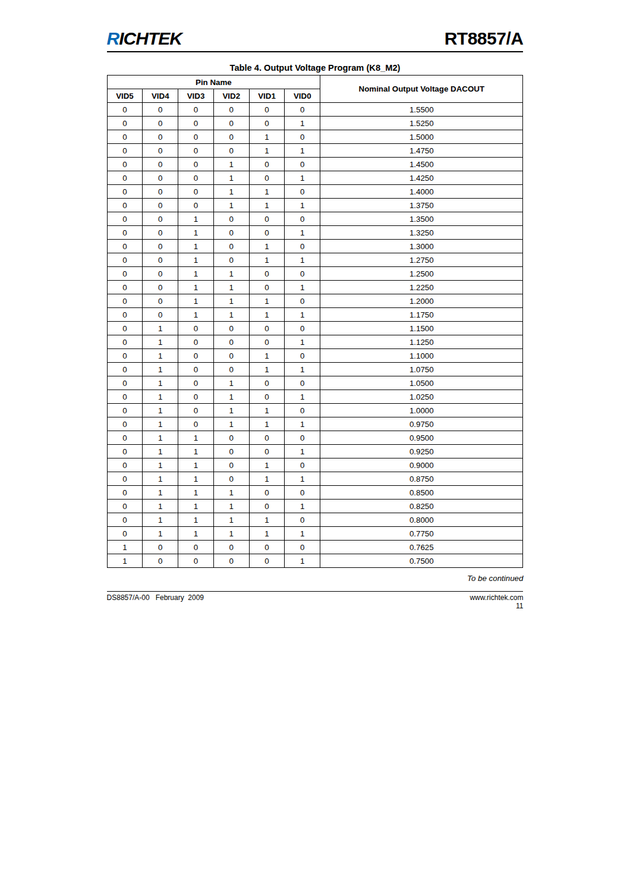RICHTEK
RT8857/A
Table 4. Output Voltage Program (K8_M2)
| Pin Name | Nominal Output Voltage DACOUT |
| --- | --- |
| VID5 | VID4 | VID3 | VID2 | VID1 | VID0 |
| 0 | 0 | 0 | 0 | 0 | 0 | 1.5500 |
| 0 | 0 | 0 | 0 | 0 | 1 | 1.5250 |
| 0 | 0 | 0 | 0 | 1 | 0 | 1.5000 |
| 0 | 0 | 0 | 0 | 1 | 1 | 1.4750 |
| 0 | 0 | 0 | 1 | 0 | 0 | 1.4500 |
| 0 | 0 | 0 | 1 | 0 | 1 | 1.4250 |
| 0 | 0 | 0 | 1 | 1 | 0 | 1.4000 |
| 0 | 0 | 0 | 1 | 1 | 1 | 1.3750 |
| 0 | 0 | 1 | 0 | 0 | 0 | 1.3500 |
| 0 | 0 | 1 | 0 | 0 | 1 | 1.3250 |
| 0 | 0 | 1 | 0 | 1 | 0 | 1.3000 |
| 0 | 0 | 1 | 0 | 1 | 1 | 1.2750 |
| 0 | 0 | 1 | 1 | 0 | 0 | 1.2500 |
| 0 | 0 | 1 | 1 | 0 | 1 | 1.2250 |
| 0 | 0 | 1 | 1 | 1 | 0 | 1.2000 |
| 0 | 0 | 1 | 1 | 1 | 1 | 1.1750 |
| 0 | 1 | 0 | 0 | 0 | 0 | 1.1500 |
| 0 | 1 | 0 | 0 | 0 | 1 | 1.1250 |
| 0 | 1 | 0 | 0 | 1 | 0 | 1.1000 |
| 0 | 1 | 0 | 0 | 1 | 1 | 1.0750 |
| 0 | 1 | 0 | 1 | 0 | 0 | 1.0500 |
| 0 | 1 | 0 | 1 | 0 | 1 | 1.0250 |
| 0 | 1 | 0 | 1 | 1 | 0 | 1.0000 |
| 0 | 1 | 0 | 1 | 1 | 1 | 0.9750 |
| 0 | 1 | 1 | 0 | 0 | 0 | 0.9500 |
| 0 | 1 | 1 | 0 | 0 | 1 | 0.9250 |
| 0 | 1 | 1 | 0 | 1 | 0 | 0.9000 |
| 0 | 1 | 1 | 0 | 1 | 1 | 0.8750 |
| 0 | 1 | 1 | 1 | 0 | 0 | 0.8500 |
| 0 | 1 | 1 | 1 | 0 | 1 | 0.8250 |
| 0 | 1 | 1 | 1 | 1 | 0 | 0.8000 |
| 0 | 1 | 1 | 1 | 1 | 1 | 0.7750 |
| 1 | 0 | 0 | 0 | 0 | 0 | 0.7625 |
| 1 | 0 | 0 | 0 | 0 | 1 | 0.7500 |
To be continued
DS8857/A-00 February 2009
www.richtek.com
11